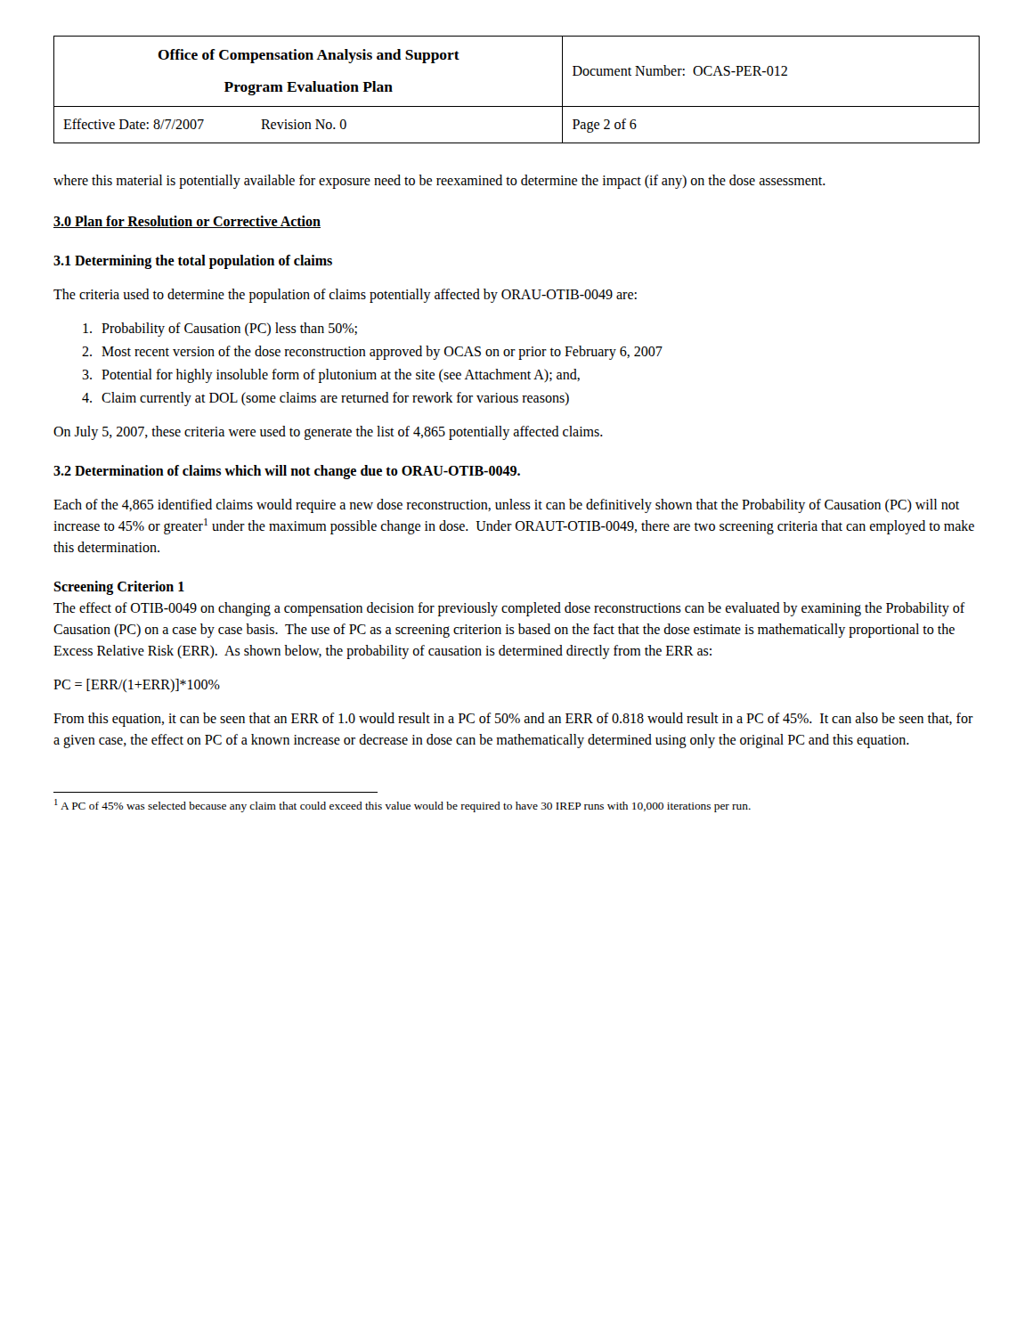| Office of Compensation Analysis and Support Program Evaluation Plan | Document Number: OCAS-PER-012 |
| Effective Date: 8/7/2007 Revision No. 0 | Page 2 of 6 |
where this material is potentially available for exposure need to be reexamined to determine the impact (if any) on the dose assessment.
3.0 Plan for Resolution or Corrective Action
3.1 Determining the total population of claims
The criteria used to determine the population of claims potentially affected by ORAU-OTIB-0049 are:
Probability of Causation (PC) less than 50%;
Most recent version of the dose reconstruction approved by OCAS on or prior to February 6, 2007
Potential for highly insoluble form of plutonium at the site (see Attachment A); and,
Claim currently at DOL (some claims are returned for rework for various reasons)
On July 5, 2007, these criteria were used to generate the list of 4,865 potentially affected claims.
3.2 Determination of claims which will not change due to ORAU-OTIB-0049.
Each of the 4,865 identified claims would require a new dose reconstruction, unless it can be definitively shown that the Probability of Causation (PC) will not increase to 45% or greater1 under the maximum possible change in dose. Under ORAUT-OTIB-0049, there are two screening criteria that can employed to make this determination.
Screening Criterion 1
The effect of OTIB-0049 on changing a compensation decision for previously completed dose reconstructions can be evaluated by examining the Probability of Causation (PC) on a case by case basis. The use of PC as a screening criterion is based on the fact that the dose estimate is mathematically proportional to the Excess Relative Risk (ERR). As shown below, the probability of causation is determined directly from the ERR as:
PC = [ERR/(1+ERR)]*100%
From this equation, it can be seen that an ERR of 1.0 would result in a PC of 50% and an ERR of 0.818 would result in a PC of 45%. It can also be seen that, for a given case, the effect on PC of a known increase or decrease in dose can be mathematically determined using only the original PC and this equation.
1 A PC of 45% was selected because any claim that could exceed this value would be required to have 30 IREP runs with 10,000 iterations per run.